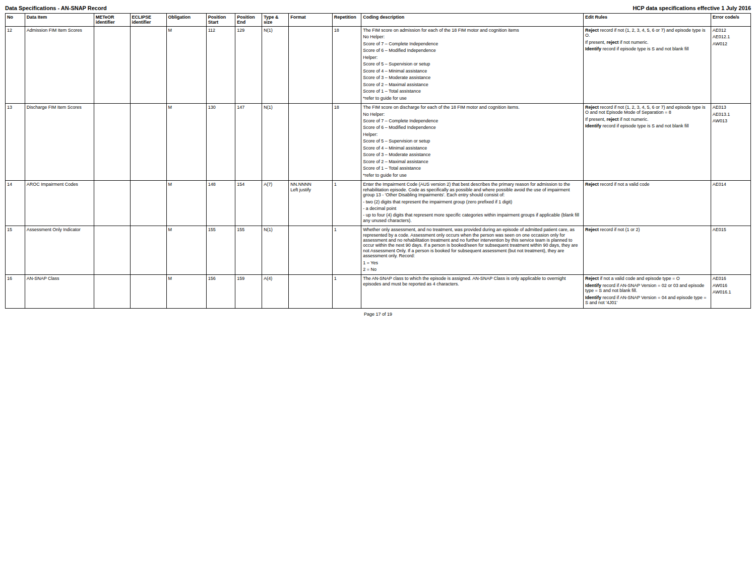Data Specifications - AN-SNAP Record
HCP data specifications effective 1 July 2016
| No | Data Item | METeOR identifier | ECLIPSE identifier | Obligation | Position Start | Position End | Type & size | Format | Repetition | Coding description | Edit Rules | Error code/s |
| --- | --- | --- | --- | --- | --- | --- | --- | --- | --- | --- | --- | --- |
| 12 | Admission FIM Item Scores | | | M | 112 | 129 | N(1) | | 18 | The FIM score on admission for each of the 18 FIM motor and cognition items No Helper: Score of 7 – Complete Independence Score of 6 – Modified Independence Helper: Score of 5 – Supervision or setup Score of 4 – Minimal assistance Score of 3 – Moderate assistance Score of 2 – Maximal assistance Score of 1 – Total assistance *refer to guide for use | Reject record if not (1, 2, 3, 4, 5, 6 or 7) and episode type is O. If present, reject if not numeric. Identify record if episode type is S and not blank fill | AE012 AE012.1 AW012 |
| 13 | Discharge FIM Item Scores | | | M | 130 | 147 | N(1) | | 18 | The FIM score on discharge for each of the 18 FIM motor and cognition items. No Helper: Score of 7 – Complete Independence Score of 6 – Modified Independence Helper: Score of 5 – Supervision or setup Score of 4 – Minimal assistance Score of 3 – Moderate assistance Score of 2 – Maximal assistance Score of 1 – Total assistance *refer to guide for use | Reject record if not (1, 2, 3, 4, 5, 6 or 7) and episode type is O and not Episode Mode of Separation = 8 If present, reject if not numeric. Identify record if episode type is S and not blank fill | AE013 AE013.1 AW013 |
| 14 | AROC Impairment Codes | | | M | 148 | 154 | A(7) | NN.NNNN Left justify | 1 | Enter the Impairment Code (AUS version 2) that best describes the primary reason for admission to the rehabilitation episode. Code as specifically as possible and where possible avoid the use of impairment group 13 - 'Other Disabling Impairments'. Each entry should consist of: - two (2) digits that represent the impairment group (zero prefixed if 1 digit) - a decimal point - up to four (4) digits that represent more specific categories within impairment groups if applicable (blank fill any unused characters). | Reject record if not a valid code | AE014 |
| 15 | Assessment Only Indicator | | | M | 155 | 155 | N(1) | | 1 | Whether only assessment, and no treatment, was provided during an episode of admitted patient care, as represented by a code. Assessment only occurs when the person was seen on one occasion only for assessment and no rehabilitation treatment and no further intervention by this service team is planned to occur within the next 90 days. If a person is booked/seen for subsequent treatment within 90 days, they are not Assessment Only. If a person is booked for subsequent assessment (but not treatment), they are assessment only. Record: 1 = Yes 2 = No | Reject record if not (1 or 2) | AE015 |
| 16 | AN-SNAP Class | | | M | 156 | 159 | A(4) | | 1 | The AN-SNAP class to which the episode is assigned. AN-SNAP Class is only applicable to overnight episodes and must be reported as 4 characters. | Reject if not a valid code and episode type = O Identify record if AN-SNAP Version = 02 or 03 and episode type = S and not blank fill. Identify record if AN-SNAP Version = 04 and episode type = S and not '4J01' | AE016 AW016 AW016.1 |
Page 17 of 19